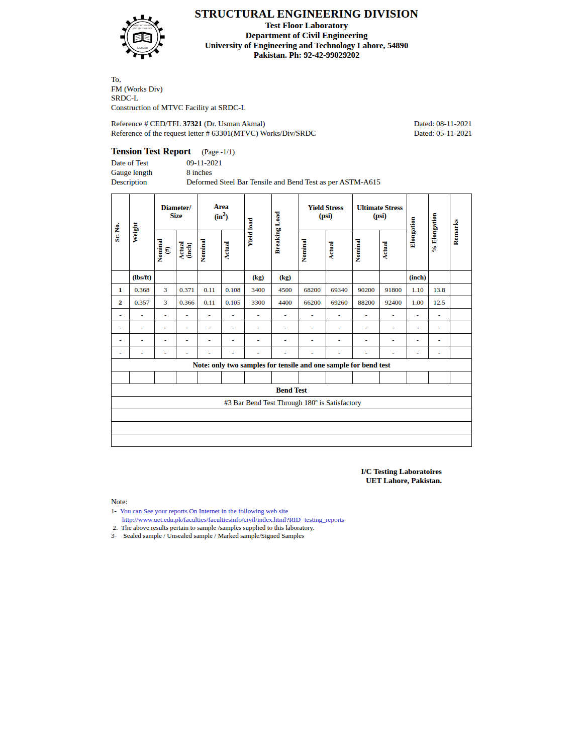LAHORE UNIVERSITY OF ENGINEERING AND TECHNOLOGY
STRUCTURAL ENGINEERING DIVISION
Test Floor Laboratory
Department of Civil Engineering
University of Engineering and Technology Lahore, 54890
Pakistan. Ph: 92-42-99029202
To,
FM (Works Div)
SRDC-L
Construction of MTVC Facility at SRDC-L
Reference # CED/TFL 37321 (Dr. Usman Akmal)
Dated: 08-11-2021
Reference of the request letter # 63301(MTVC) Works/Div/SRDC
Dated: 05-11-2021
Tension Test Report (Page -1/1)
| Date of Test | 09-11-2021 |
| Gauge length | 8 inches |
| Description | Deformed Steel Bar Tensile and Bend Test as per ASTM-A615 |
| Sr. No. | Weight | Diameter/ Size | Area (in 2 ) | Yield load | Breaking Load | Yield Stress (psi) | Ultimate Stress (psi) | Elongation | % Elongation | Remarks |
| --- | --- | --- | --- | --- | --- | --- | --- | --- | --- | --- |
| Nominal (#) | Actual (inch) | Nominal | Actual | Nominal | Actual | Nominal | Actual |
| | (lbs/ft) | | | | | (kg) | (kg) | | | | | (inch) | | |
| 1 | 0.368 | 3 | 0.371 | 0.11 | 0.108 | 3400 | 4500 | 68200 | 69340 | 90200 | 91800 | 1.10 | 13.8 | |
| 2 | 0.357 | 3 | 0.366 | 0.11 | 0.105 | 3300 | 4400 | 66200 | 69260 | 88200 | 92400 | 1.00 | 12.5 | |
| - | - | - | - | - | - | - | - | - | - | - | - | - | - | |
| - | - | - | - | - | - | - | - | - | - | - | - | - | - | |
| - | - | - | - | - | - | - | - | - | - | - | - | - | - | |
| - | - | - | - | - | - | - | - | - | - | - | - | - | - | |
| Note: only two samples for tensile and one sample for bend test |
| Bend Test |
| #3 Bar Bend Test Through 180º is Satisfactory |
I/C Testing Laboratoires
UET Lahore, Pakistan.
Note:
1- You can See your reports On Internet in the following web site
http://www.uet.edu.pk/faculties/facultiesinfo/civil/index.html?RID=testing_reports
2. The above results pertain to sample /samples supplied to this laboratory.
3- Sealed sample / Unsealed sample / Marked sample/Signed Samples